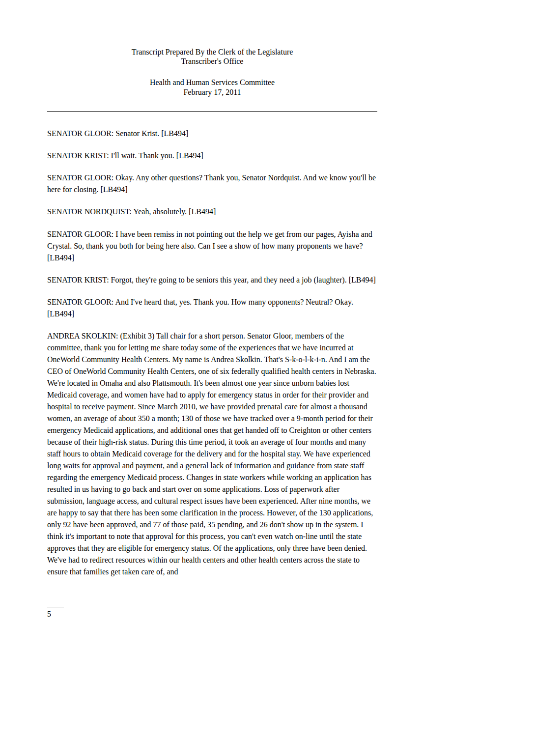Transcript Prepared By the Clerk of the Legislature
Transcriber's Office
Health and Human Services Committee
February 17, 2011
SENATOR GLOOR: Senator Krist. [LB494]
SENATOR KRIST: I'll wait. Thank you. [LB494]
SENATOR GLOOR: Okay. Any other questions? Thank you, Senator Nordquist. And we know you'll be here for closing. [LB494]
SENATOR NORDQUIST: Yeah, absolutely. [LB494]
SENATOR GLOOR: I have been remiss in not pointing out the help we get from our pages, Ayisha and Crystal. So, thank you both for being here also. Can I see a show of how many proponents we have? [LB494]
SENATOR KRIST: Forgot, they're going to be seniors this year, and they need a job (laughter). [LB494]
SENATOR GLOOR: And I've heard that, yes. Thank you. How many opponents? Neutral? Okay. [LB494]
ANDREA SKOLKIN: (Exhibit 3) Tall chair for a short person. Senator Gloor, members of the committee, thank you for letting me share today some of the experiences that we have incurred at OneWorld Community Health Centers. My name is Andrea Skolkin. That's S-k-o-l-k-i-n. And I am the CEO of OneWorld Community Health Centers, one of six federally qualified health centers in Nebraska. We're located in Omaha and also Plattsmouth. It's been almost one year since unborn babies lost Medicaid coverage, and women have had to apply for emergency status in order for their provider and hospital to receive payment. Since March 2010, we have provided prenatal care for almost a thousand women, an average of about 350 a month; 130 of those we have tracked over a 9-month period for their emergency Medicaid applications, and additional ones that get handed off to Creighton or other centers because of their high-risk status. During this time period, it took an average of four months and many staff hours to obtain Medicaid coverage for the delivery and for the hospital stay. We have experienced long waits for approval and payment, and a general lack of information and guidance from state staff regarding the emergency Medicaid process. Changes in state workers while working an application has resulted in us having to go back and start over on some applications. Loss of paperwork after submission, language access, and cultural respect issues have been experienced. After nine months, we are happy to say that there has been some clarification in the process. However, of the 130 applications, only 92 have been approved, and 77 of those paid, 35 pending, and 26 don't show up in the system. I think it's important to note that approval for this process, you can't even watch on-line until the state approves that they are eligible for emergency status. Of the applications, only three have been denied. We've had to redirect resources within our health centers and other health centers across the state to ensure that families get taken care of, and
5